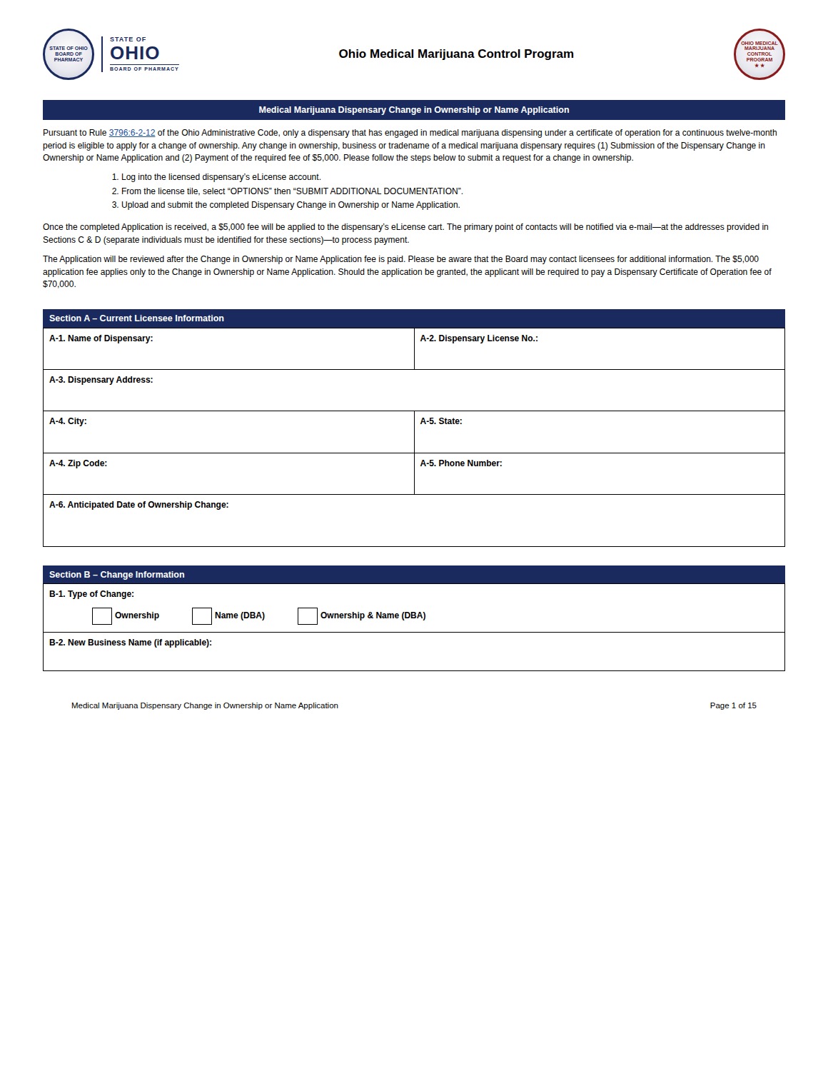STATE OF OHIO
BOARD OF PHARMACY
STATE OF
OHIO
BOARD OF PHARMACY
Ohio Medical Marijuana Control Program
OHIO MEDICAL MARIJUANA CONTROL PROGRAM
★ ★
Medical Marijuana Dispensary Change in Ownership or Name Application
Pursuant to Rule 3796:6-2-12 of the Ohio Administrative Code, only a dispensary that has engaged in medical marijuana dispensing under a certificate of operation for a continuous twelve-month period is eligible to apply for a change of ownership. Any change in ownership, business or tradename of a medical marijuana dispensary requires (1) Submission of the Dispensary Change in Ownership or Name Application and (2) Payment of the required fee of $5,000. Please follow the steps below to submit a request for a change in ownership.
Log into the licensed dispensary’s eLicense account.
From the license tile, select “OPTIONS” then “SUBMIT ADDITIONAL DOCUMENTATION”.
Upload and submit the completed Dispensary Change in Ownership or Name Application.
Once the completed Application is received, a $5,000 fee will be applied to the dispensary’s eLicense cart. The primary point of contacts will be notified via e-mail—at the addresses provided in Sections C & D (separate individuals must be identified for these sections)—to process payment.
The Application will be reviewed after the Change in Ownership or Name Application fee is paid. Please be aware that the Board may contact licensees for additional information. The $5,000 application fee applies only to the Change in Ownership or Name Application. Should the application be granted, the applicant will be required to pay a Dispensary Certificate of Operation fee of $70,000.
Section A – Current Licensee Information
| A-1. Name of Dispensary: | A-2. Dispensary License No.: |
| A-3. Dispensary Address: |
| A-4. City: | A-5. State: |
| A-4. Zip Code: | A-5. Phone Number: |
| A-6. Anticipated Date of Ownership Change: |
Section B – Change Information
| B-1. Type of Change: Ownership Name (DBA) Ownership & Name (DBA) |
| B-2. New Business Name (if applicable): |
Medical Marijuana Dispensary Change in Ownership or Name Application Page 1 of 15